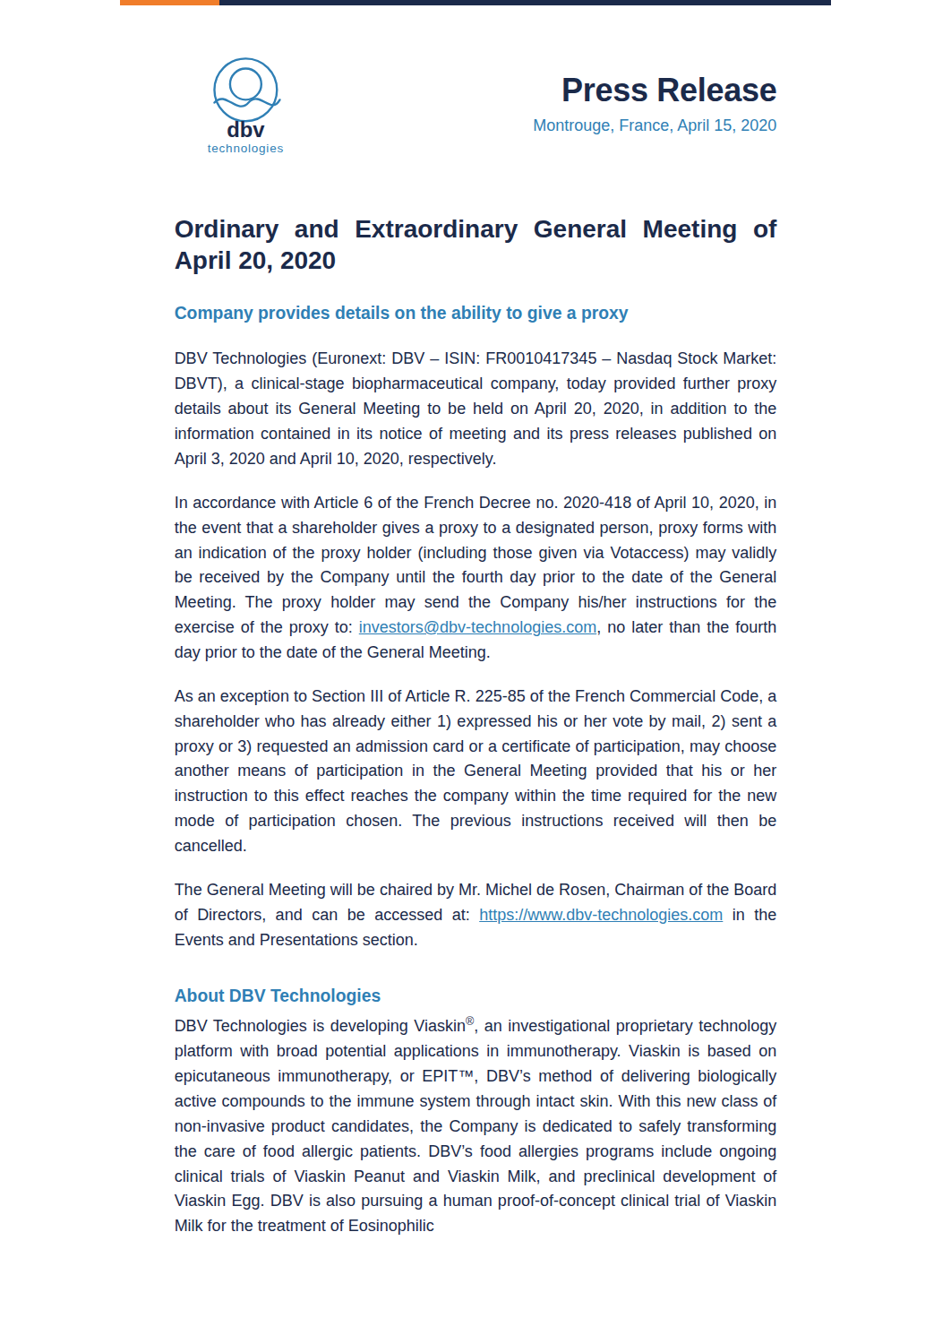dbv technologies
Press Release
Montrouge, France, April 15, 2020
Ordinary and Extraordinary General Meeting of April 20, 2020
Company provides details on the ability to give a proxy
DBV Technologies (Euronext: DBV – ISIN: FR0010417345 – Nasdaq Stock Market: DBVT), a clinical-stage biopharmaceutical company, today provided further proxy details about its General Meeting to be held on April 20, 2020, in addition to the information contained in its notice of meeting and its press releases published on April 3, 2020 and April 10, 2020, respectively.
In accordance with Article 6 of the French Decree no. 2020-418 of April 10, 2020, in the event that a shareholder gives a proxy to a designated person, proxy forms with an indication of the proxy holder (including those given via Votaccess) may validly be received by the Company until the fourth day prior to the date of the General Meeting. The proxy holder may send the Company his/her instructions for the exercise of the proxy to: investors@dbv-technologies.com, no later than the fourth day prior to the date of the General Meeting.
As an exception to Section III of Article R. 225-85 of the French Commercial Code, a shareholder who has already either 1) expressed his or her vote by mail, 2) sent a proxy or 3) requested an admission card or a certificate of participation, may choose another means of participation in the General Meeting provided that his or her instruction to this effect reaches the company within the time required for the new mode of participation chosen. The previous instructions received will then be cancelled.
The General Meeting will be chaired by Mr. Michel de Rosen, Chairman of the Board of Directors, and can be accessed at: https://www.dbv-technologies.com in the Events and Presentations section.
About DBV Technologies
DBV Technologies is developing Viaskin®, an investigational proprietary technology platform with broad potential applications in immunotherapy. Viaskin is based on epicutaneous immunotherapy, or EPIT™, DBV’s method of delivering biologically active compounds to the immune system through intact skin. With this new class of non-invasive product candidates, the Company is dedicated to safely transforming the care of food allergic patients. DBV’s food allergies programs include ongoing clinical trials of Viaskin Peanut and Viaskin Milk, and preclinical development of Viaskin Egg. DBV is also pursuing a human proof-of-concept clinical trial of Viaskin Milk for the treatment of Eosinophilic